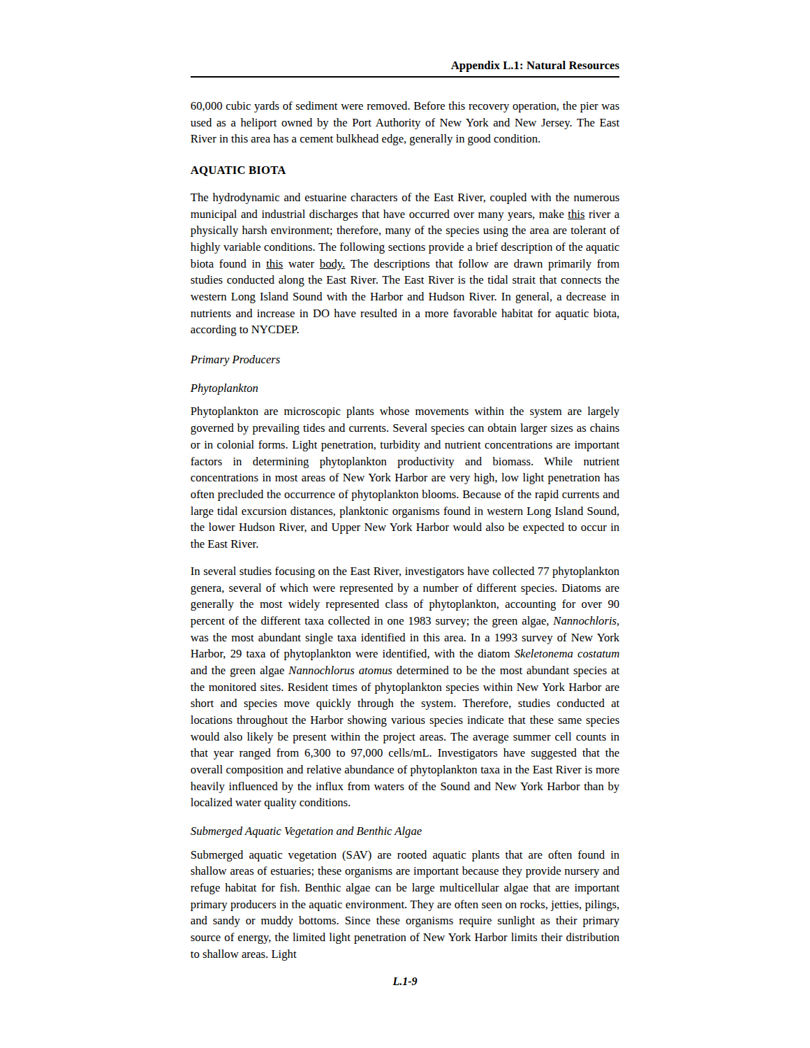Appendix L.1: Natural Resources
60,000 cubic yards of sediment were removed. Before this recovery operation, the pier was used as a heliport owned by the Port Authority of New York and New Jersey. The East River in this area has a cement bulkhead edge, generally in good condition.
Aquatic Biota
The hydrodynamic and estuarine characters of the East River, coupled with the numerous municipal and industrial discharges that have occurred over many years, make this river a physically harsh environment; therefore, many of the species using the area are tolerant of highly variable conditions. The following sections provide a brief description of the aquatic biota found in this water body. The descriptions that follow are drawn primarily from studies conducted along the East River. The East River is the tidal strait that connects the western Long Island Sound with the Harbor and Hudson River. In general, a decrease in nutrients and increase in DO have resulted in a more favorable habitat for aquatic biota, according to NYCDEP.
Primary Producers
Phytoplankton
Phytoplankton are microscopic plants whose movements within the system are largely governed by prevailing tides and currents. Several species can obtain larger sizes as chains or in colonial forms. Light penetration, turbidity and nutrient concentrations are important factors in determining phytoplankton productivity and biomass. While nutrient concentrations in most areas of New York Harbor are very high, low light penetration has often precluded the occurrence of phytoplankton blooms. Because of the rapid currents and large tidal excursion distances, planktonic organisms found in western Long Island Sound, the lower Hudson River, and Upper New York Harbor would also be expected to occur in the East River.
In several studies focusing on the East River, investigators have collected 77 phytoplankton genera, several of which were represented by a number of different species. Diatoms are generally the most widely represented class of phytoplankton, accounting for over 90 percent of the different taxa collected in one 1983 survey; the green algae, Nannochloris, was the most abundant single taxa identified in this area. In a 1993 survey of New York Harbor, 29 taxa of phytoplankton were identified, with the diatom Skeletonema costatum and the green algae Nannochlorus atomus determined to be the most abundant species at the monitored sites. Resident times of phytoplankton species within New York Harbor are short and species move quickly through the system. Therefore, studies conducted at locations throughout the Harbor showing various species indicate that these same species would also likely be present within the project areas. The average summer cell counts in that year ranged from 6,300 to 97,000 cells/mL. Investigators have suggested that the overall composition and relative abundance of phytoplankton taxa in the East River is more heavily influenced by the influx from waters of the Sound and New York Harbor than by localized water quality conditions.
Submerged Aquatic Vegetation and Benthic Algae
Submerged aquatic vegetation (SAV) are rooted aquatic plants that are often found in shallow areas of estuaries; these organisms are important because they provide nursery and refuge habitat for fish. Benthic algae can be large multicellular algae that are important primary producers in the aquatic environment. They are often seen on rocks, jetties, pilings, and sandy or muddy bottoms. Since these organisms require sunlight as their primary source of energy, the limited light penetration of New York Harbor limits their distribution to shallow areas. Light
L.1-9